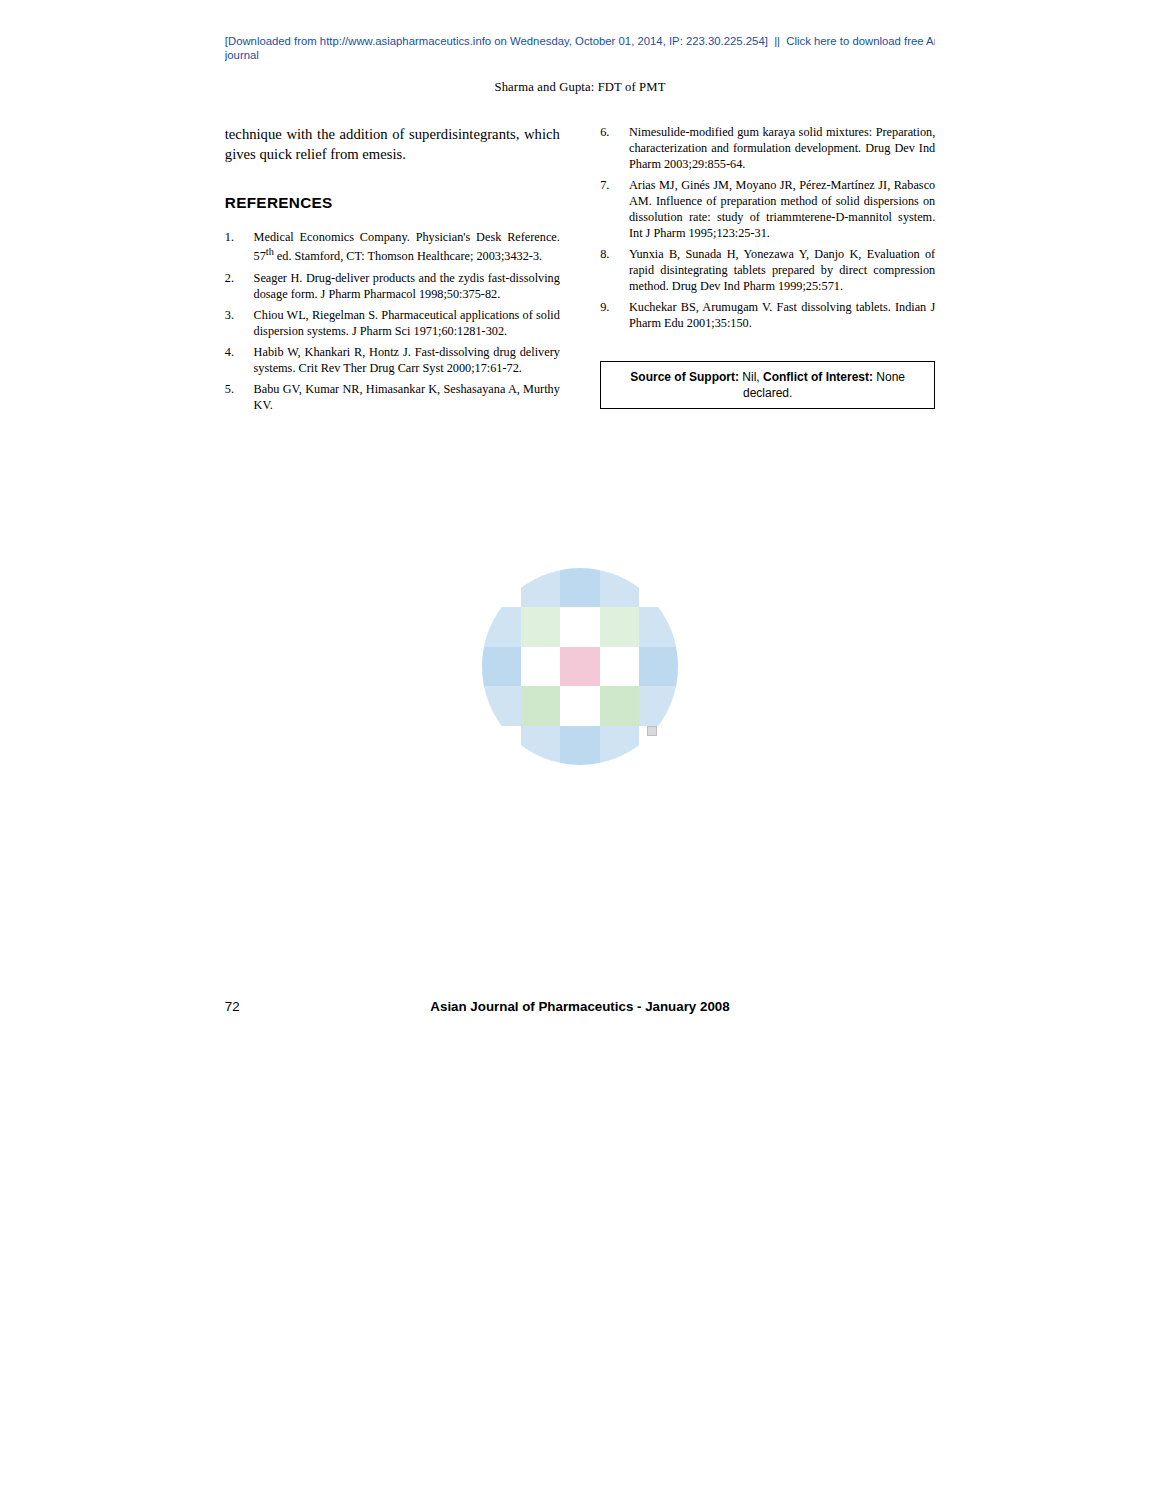[Downloaded from http://www.asiapharmaceutics.info on Wednesday, October 01, 2014, IP: 223.30.225.254] || Click here to download free Android application for this journal
Sharma and Gupta: FDT of PMT
technique with the addition of superdisintegrants, which gives quick relief from emesis.
REFERENCES
Medical Economics Company. Physician's Desk Reference. 57th ed. Stamford, CT: Thomson Healthcare; 2003;3432-3.
Seager H. Drug-deliver products and the zydis fast-dissolving dosage form. J Pharm Pharmacol 1998;50:375-82.
Chiou WL, Riegelman S. Pharmaceutical applications of solid dispersion systems. J Pharm Sci 1971;60:1281-302.
Habib W, Khankari R, Hontz J. Fast-dissolving drug delivery systems. Crit Rev Ther Drug Carr Syst 2000;17:61-72.
Babu GV, Kumar NR, Himasankar K, Seshasayana A, Murthy KV.
Nimesulide-modified gum karaya solid mixtures: Preparation, characterization and formulation development. Drug Dev Ind Pharm 2003;29:855-64.
Arias MJ, Ginés JM, Moyano JR, Pérez-Martínez JI, Rabasco AM. Influence of preparation method of solid dispersions on dissolution rate: study of triammterene-D-mannitol system. Int J Pharm 1995;123:25-31.
Yunxia B, Sunada H, Yonezawa Y, Danjo K, Evaluation of rapid disintegrating tablets prepared by direct compression method. Drug Dev Ind Pharm 1999;25:571.
Kuchekar BS, Arumugam V. Fast dissolving tablets. Indian J Pharm Edu 2001;35:150.
Source of Support: Nil, Conflict of Interest: None declared.
72
Asian Journal of Pharmaceutics - January 2008